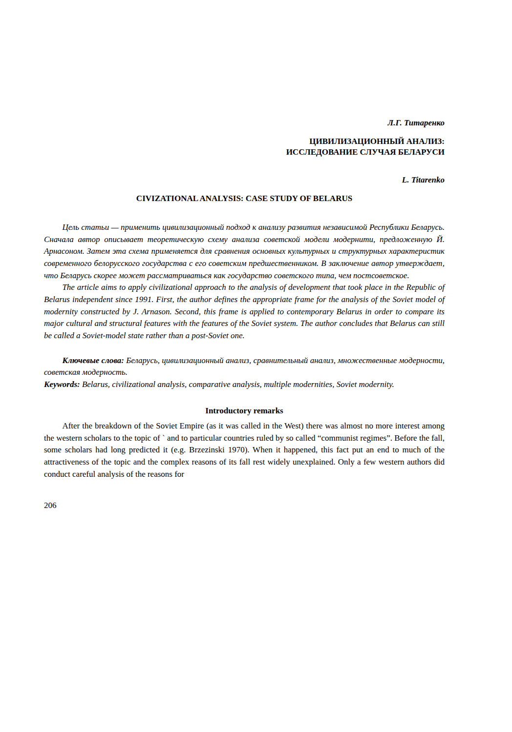Л.Г. Титаренко
ЦИВИЛИЗАЦИОННЫЙ АНАЛИЗ:
ИССЛЕДОВАНИЕ СЛУЧАЯ БЕЛАРУСИ
L. Titarenko
CIVIZATIONAL ANALYSIS: CASE STUDY OF BELARUS
Цель статьи — применить цивилизационный подход к анализу развития независимой Республики Беларусь. Сначала автор описывает теоретическую схему анализа советской модели модернити, предложенную Й. Арнасоном. Затем эта схема применяется для сравнения основных культурных и структурных характеристик современного белорусского государства с его советским предшественником. В заключение автор утверждает, что Беларусь скорее может рассматриваться как государство советского типа, чем постсоветское.
The article aims to apply civilizational approach to the analysis of development that took place in the Republic of Belarus independent since 1991. First, the author defines the appropriate frame for the analysis of the Soviet model of modernity constructed by J. Arnason. Second, this frame is applied to contemporary Belarus in order to compare its major cultural and structural features with the features of the Soviet system. The author concludes that Belarus can still be called a Soviet-model state rather than a post-Soviet one.
Ключевые слова: Беларусь, цивилизационный анализ, сравнительный анализ, множественные модерности, советская модерность.
Keywords: Belarus, civilizational analysis, comparative analysis, multiple modernities, Soviet modernity.
Introductory remarks
After the breakdown of the Soviet Empire (as it was called in the West) there was almost no more interest among the western scholars to the topic of ` and to particular countries ruled by so called “communist regimes”. Before the fall, some scholars had long predicted it (e.g. Brzezinski 1970). When it happened, this fact put an end to much of the attractiveness of the topic and the complex reasons of its fall rest widely unexplained. Only a few western authors did conduct careful analysis of the reasons for
206